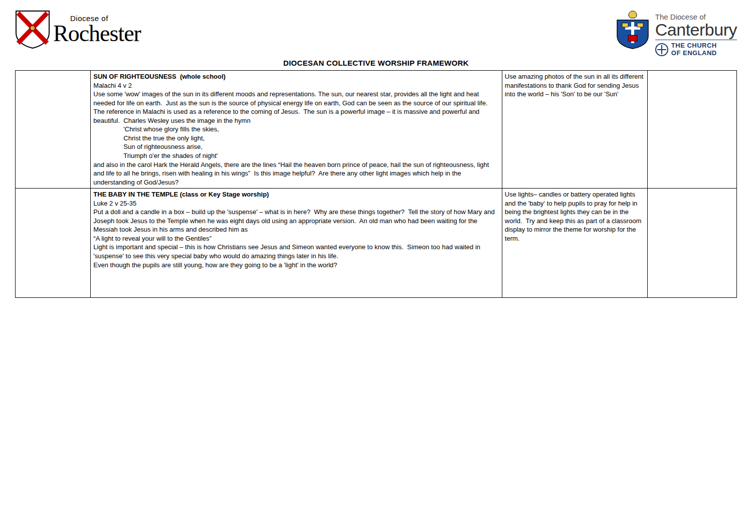Diocese of
Rochester
The Diocese of
Canterbury
THE CHURCH
OF ENGLAND
DIOCESAN COLLECTIVE WORSHIP FRAMEWORK
| | SUN OF RIGHTEOUSNESS (whole school) Malachi 4 v 2 Use some 'wow' images of the sun in its different moods and representations. The sun, our nearest star, provides all the light and heat needed for life on earth. Just as the sun is the source of physical energy life on earth, God can be seen as the source of our spiritual life. The reference in Malachi is used as a reference to the coming of Jesus. The sun is a powerful image – it is massive and powerful and beautiful. Charles Wesley uses the image in the hymn 'Christ whose glory fills the skies, Christ the true the only light, Sun of righteousness arise, Triumph o'er the shades of night' and also in the carol Hark the Herald Angels, there are the lines “Hail the heaven born prince of peace, hail the sun of righteousness, light and life to all he brings, risen with healing in his wings” Is this image helpful? Are there any other light images which help in the understanding of God/Jesus? | Use amazing photos of the sun in all its different manifestations to thank God for sending Jesus into the world – his 'Son' to be our 'Sun' | |
| | THE BABY IN THE TEMPLE (class or Key Stage worship) Luke 2 v 25-35 Put a doll and a candle in a box – build up the 'suspense' – what is in here? Why are these things together? Tell the story of how Mary and Joseph took Jesus to the Temple when he was eight days old using an appropriate version. An old man who had been waiting for the Messiah took Jesus in his arms and described him as “A light to reveal your will to the Gentiles” Light is important and special – this is how Christians see Jesus and Simeon wanted everyone to know this. Simeon too had waited in 'suspense' to see this very special baby who would do amazing things later in his life. Even though the pupils are still young, how are they going to be a 'light' in the world? | Use lights– candles or battery operated lights and the 'baby' to help pupils to pray for help in being the brightest lights they can be in the world. Try and keep this as part of a classroom display to mirror the theme for worship for the term. | |